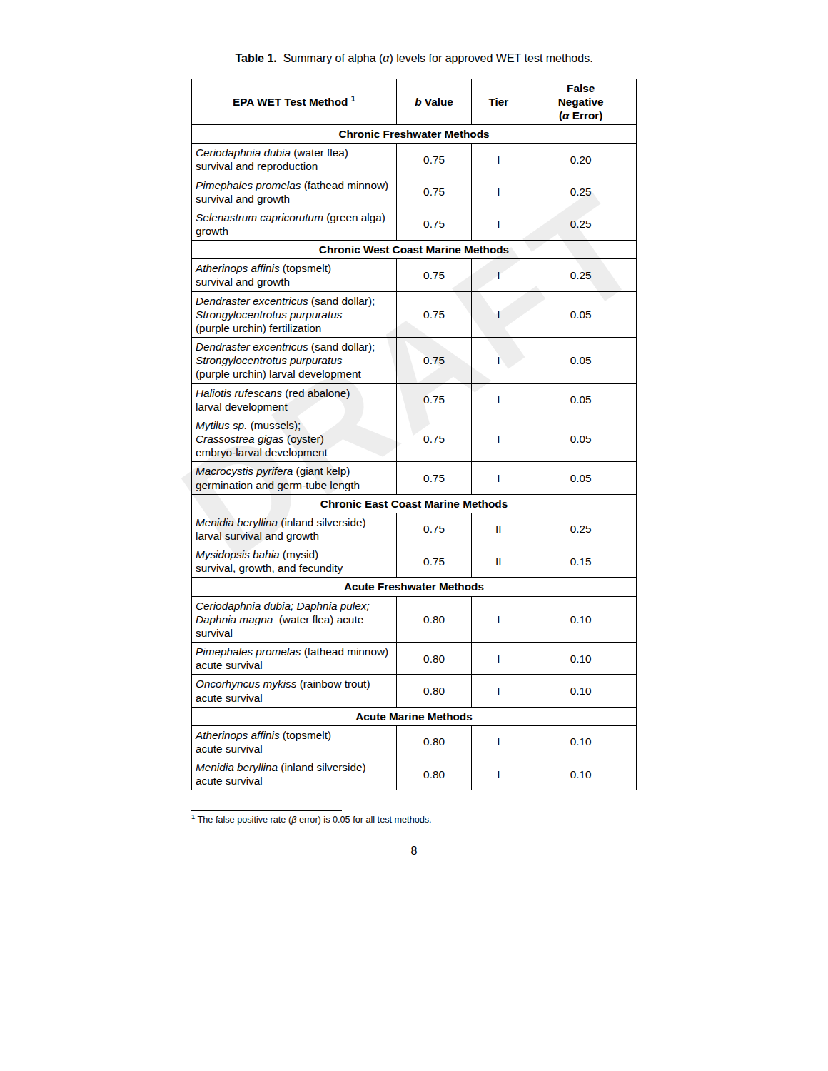DRAFT
Table 1. Summary of alpha (α) levels for approved WET test methods.
| EPA WET Test Method 1 | b Value | Tier | False Negative ( α Error) |
| --- | --- | --- | --- |
| Chronic Freshwater Methods |
| Ceriodaphnia dubia (water flea) survival and reproduction | 0.75 | I | 0.20 |
| Pimephales promelas (fathead minnow) survival and growth | 0.75 | I | 0.25 |
| Selenastrum capricorutum (green alga) growth | 0.75 | I | 0.25 |
| Chronic West Coast Marine Methods |
| Atherinops affinis (topsmelt) survival and growth | 0.75 | I | 0.25 |
| Dendraster excentricus (sand dollar); Strongylocentrotus purpuratus (purple urchin) fertilization | 0.75 | I | 0.05 |
| Dendraster excentricus (sand dollar); Strongylocentrotus purpuratus (purple urchin) larval development | 0.75 | I | 0.05 |
| Haliotis rufescans (red abalone) larval development | 0.75 | I | 0.05 |
| Mytilus sp. (mussels); Crassostrea gigas (oyster) embryo-larval development | 0.75 | I | 0.05 |
| Macrocystis pyrifera (giant kelp) germination and germ-tube length | 0.75 | I | 0.05 |
| Chronic East Coast Marine Methods |
| Menidia beryllina (inland silverside) larval survival and growth | 0.75 | II | 0.25 |
| Mysidopsis bahia (mysid) survival, growth, and fecundity | 0.75 | II | 0.15 |
| Acute Freshwater Methods |
| Ceriodaphnia dubia; Daphnia pulex; Daphnia magna (water flea) acute survival | 0.80 | I | 0.10 |
| Pimephales promelas (fathead minnow) acute survival | 0.80 | I | 0.10 |
| Oncorhyncus mykiss (rainbow trout) acute survival | 0.80 | I | 0.10 |
| Acute Marine Methods |
| Atherinops affinis (topsmelt) acute survival | 0.80 | I | 0.10 |
| Menidia beryllina (inland silverside) acute survival | 0.80 | I | 0.10 |
1 The false positive rate (β error) is 0.05 for all test methods.
8